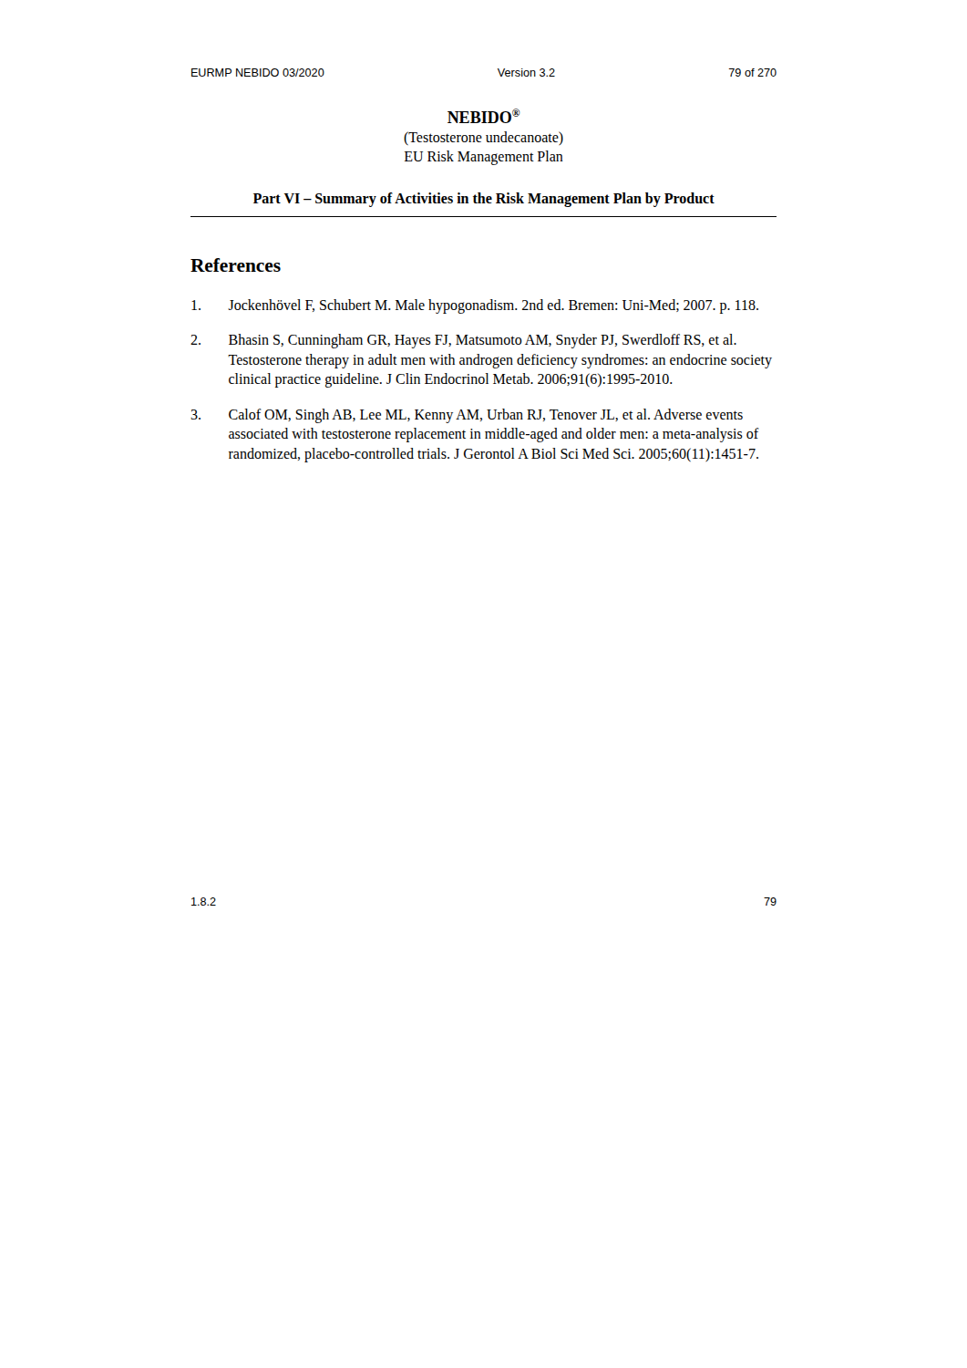EURMP NEBIDO 03/2020 Version 3.2 79 of 270
NEBIDO®
(Testosterone undecanoate)
EU Risk Management Plan
Part VI – Summary of Activities in the Risk Management Plan by Product
References
1. Jockenhövel F, Schubert M. Male hypogonadism. 2nd ed. Bremen: Uni-Med; 2007. p. 118.
2. Bhasin S, Cunningham GR, Hayes FJ, Matsumoto AM, Snyder PJ, Swerdloff RS, et al. Testosterone therapy in adult men with androgen deficiency syndromes: an endocrine society clinical practice guideline. J Clin Endocrinol Metab. 2006;91(6):1995-2010.
3. Calof OM, Singh AB, Lee ML, Kenny AM, Urban RJ, Tenover JL, et al. Adverse events associated with testosterone replacement in middle-aged and older men: a meta-analysis of randomized, placebo-controlled trials. J Gerontol A Biol Sci Med Sci. 2005;60(11):1451-7.
1.8.2 79